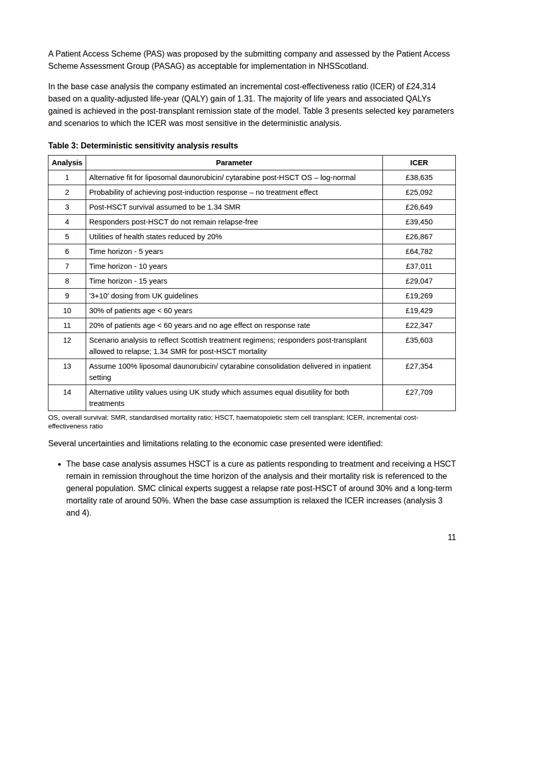A Patient Access Scheme (PAS) was proposed by the submitting company and assessed by the Patient Access Scheme Assessment Group (PASAG) as acceptable for implementation in NHSScotland.
In the base case analysis the company estimated an incremental cost-effectiveness ratio (ICER) of £24,314 based on a quality-adjusted life-year (QALY) gain of 1.31. The majority of life years and associated QALYs gained is achieved in the post-transplant remission state of the model. Table 3 presents selected key parameters and scenarios to which the ICER was most sensitive in the deterministic analysis.
Table 3: Deterministic sensitivity analysis results
| Analysis | Parameter | ICER |
| --- | --- | --- |
| 1 | Alternative fit for liposomal daunorubicin/ cytarabine post-HSCT OS – log-normal | £38,635 |
| 2 | Probability of achieving post-induction response – no treatment effect | £25,092 |
| 3 | Post-HSCT survival assumed to be 1.34 SMR | £26,649 |
| 4 | Responders post-HSCT do not remain relapse-free | £39,450 |
| 5 | Utilities of health states reduced by 20% | £26,867 |
| 6 | Time horizon - 5 years | £64,782 |
| 7 | Time horizon - 10 years | £37,011 |
| 8 | Time horizon - 15 years | £29,047 |
| 9 | '3+10' dosing from UK guidelines | £19,269 |
| 10 | 30% of patients age < 60 years | £19,429 |
| 11 | 20% of patients age < 60 years and no age effect on response rate | £22,347 |
| 12 | Scenario analysis to reflect Scottish treatment regimens; responders post-transplant allowed to relapse; 1.34 SMR for post-HSCT mortality | £35,603 |
| 13 | Assume 100% liposomal daunorubicin/ cytarabine consolidation delivered in inpatient setting | £27,354 |
| 14 | Alternative utility values using UK study which assumes equal disutility for both treatments | £27,709 |
OS, overall survival; SMR, standardised mortality ratio; HSCT, haematopoietic stem cell transplant; ICER, incremental cost-effectiveness ratio
Several uncertainties and limitations relating to the economic case presented were identified:
The base case analysis assumes HSCT is a cure as patients responding to treatment and receiving a HSCT remain in remission throughout the time horizon of the analysis and their mortality risk is referenced to the general population. SMC clinical experts suggest a relapse rate post-HSCT of around 30% and a long-term mortality rate of around 50%. When the base case assumption is relaxed the ICER increases (analysis 3 and 4).
11